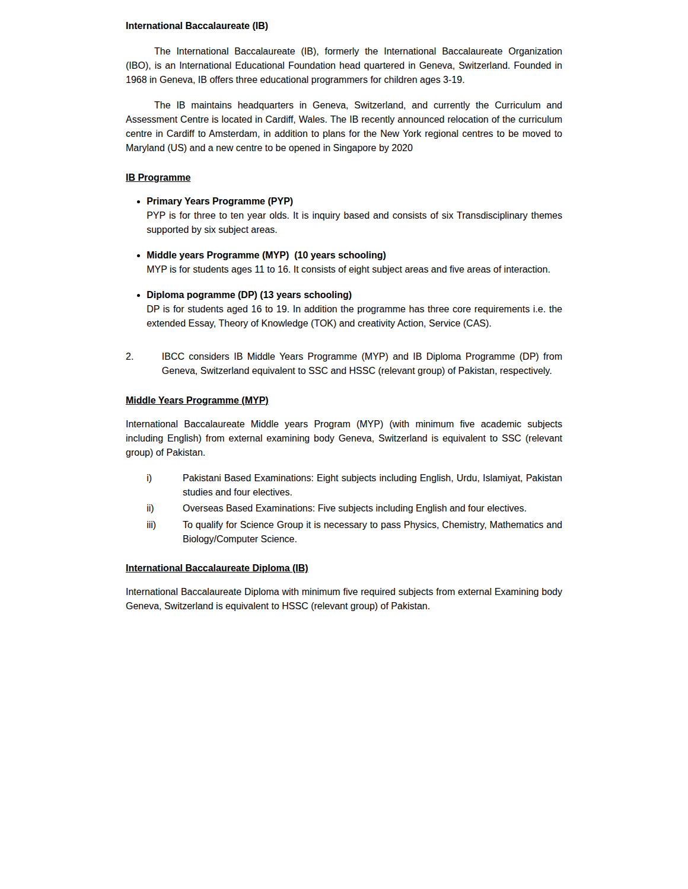International Baccalaureate (IB)
The International Baccalaureate (IB), formerly the International Baccalaureate Organization (IBO), is an International Educational Foundation head quartered in Geneva, Switzerland. Founded in 1968 in Geneva, IB offers three educational programmers for children ages 3-19.
The IB maintains headquarters in Geneva, Switzerland, and currently the Curriculum and Assessment Centre is located in Cardiff, Wales. The IB recently announced relocation of the curriculum centre in Cardiff to Amsterdam, in addition to plans for the New York regional centres to be moved to Maryland (US) and a new centre to be opened in Singapore by 2020
IB Programme
Primary Years Programme (PYP) PYP is for three to ten year olds. It is inquiry based and consists of six Transdisciplinary themes supported by six subject areas.
Middle years Programme (MYP) (10 years schooling) MYP is for students ages 11 to 16. It consists of eight subject areas and five areas of interaction.
Diploma pogramme (DP) (13 years schooling) DP is for students aged 16 to 19. In addition the programme has three core requirements i.e. the extended Essay, Theory of Knowledge (TOK) and creativity Action, Service (CAS).
2. IBCC considers IB Middle Years Programme (MYP) and IB Diploma Programme (DP) from Geneva, Switzerland equivalent to SSC and HSSC (relevant group) of Pakistan, respectively.
Middle Years Programme (MYP)
International Baccalaureate Middle years Program (MYP) (with minimum five academic subjects including English) from external examining body Geneva, Switzerland is equivalent to SSC (relevant group) of Pakistan.
i) Pakistani Based Examinations: Eight subjects including English, Urdu, Islamiyat, Pakistan studies and four electives.
ii) Overseas Based Examinations: Five subjects including English and four electives.
iii) To qualify for Science Group it is necessary to pass Physics, Chemistry, Mathematics and Biology/Computer Science.
International Baccalaureate Diploma (IB)
International Baccalaureate Diploma with minimum five required subjects from external Examining body Geneva, Switzerland is equivalent to HSSC (relevant group) of Pakistan.